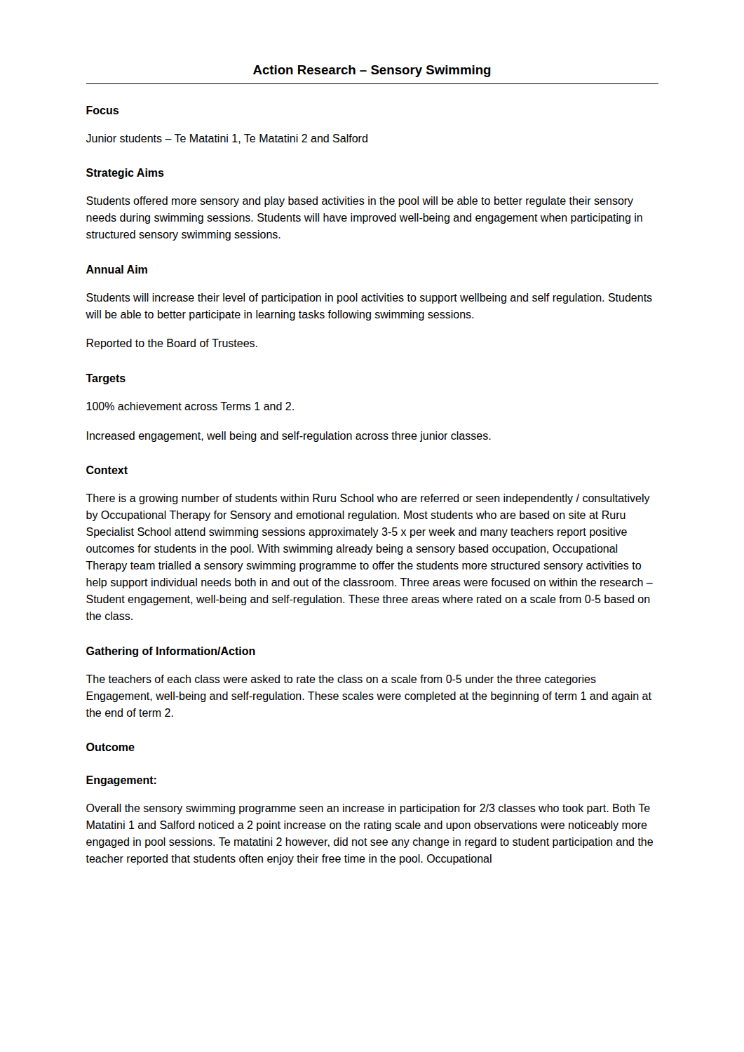Action Research – Sensory Swimming
Focus
Junior students – Te Matatini 1, Te Matatini 2 and Salford
Strategic Aims
Students offered more sensory and play based activities in the pool will be able to better regulate their sensory needs during swimming sessions. Students will have improved well-being and engagement when participating in structured sensory swimming sessions.
Annual Aim
Students will increase their level of participation in pool activities to support wellbeing and self regulation. Students will be able to better participate in learning tasks following swimming sessions.
Reported to the Board of Trustees.
Targets
100% achievement across Terms 1 and 2.
Increased engagement, well being and self-regulation across three junior classes.
Context
There is a growing number of students within Ruru School who are referred or seen independently / consultatively by Occupational Therapy for Sensory and emotional regulation. Most students who are based on site at Ruru Specialist School attend swimming sessions approximately 3-5 x per week and many teachers report positive outcomes for students in the pool. With swimming already being a sensory based occupation, Occupational Therapy team trialled a sensory swimming programme to offer the students more structured sensory activities to help support individual needs both in and out of the classroom. Three areas were focused on within the research – Student engagement, well-being and self-regulation. These three areas where rated on a scale from 0-5 based on the class.
Gathering of Information/Action
The teachers of each class were asked to rate the class on a scale from 0-5 under the three categories Engagement, well-being and self-regulation. These scales were completed at the beginning of term 1 and again at the end of term 2.
Outcome
Engagement:
Overall the sensory swimming programme seen an increase in participation for 2/3 classes who took part. Both Te Matatini 1 and Salford noticed a 2 point increase on the rating scale and upon observations were noticeably more engaged in pool sessions. Te matatini 2 however, did not see any change in regard to student participation and the teacher reported that students often enjoy their free time in the pool. Occupational